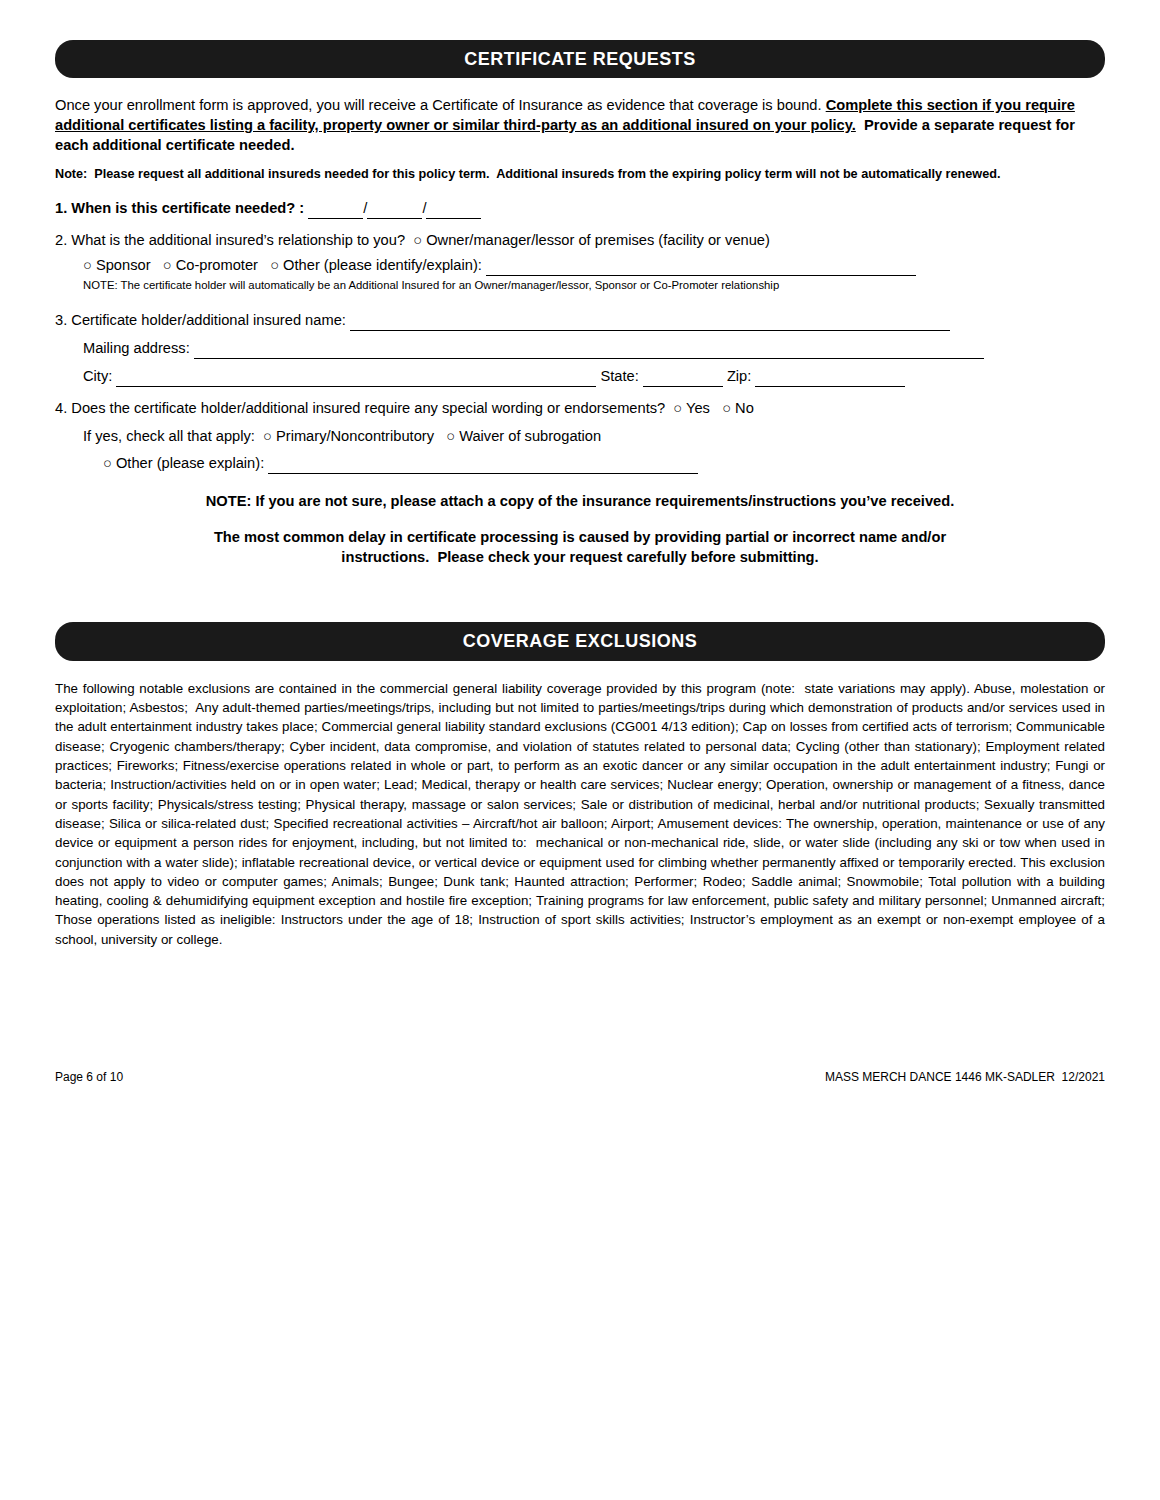CERTIFICATE REQUESTS
Once your enrollment form is approved, you will receive a Certificate of Insurance as evidence that coverage is bound. Complete this section if you require additional certificates listing a facility, property owner or similar third-party as an additional insured on your policy. Provide a separate request for each additional certificate needed.
Note: Please request all additional insureds needed for this policy term. Additional insureds from the expiring policy term will not be automatically renewed.
1. When is this certificate needed? : / /
2. What is the additional insured’s relationship to you? ○ Owner/manager/lessor of premises (facility or venue)
○ Sponsor ○ Co-promoter ○ Other (please identify/explain):
NOTE: The certificate holder will automatically be an Additional Insured for an Owner/manager/lessor, Sponsor or Co-Promoter relationship
3. Certificate holder/additional insured name:
Mailing address:
City: State: Zip:
4. Does the certificate holder/additional insured require any special wording or endorsements? ○ Yes ○ No
If yes, check all that apply: ○ Primary/Noncontributory ○ Waiver of subrogation
○ Other (please explain):
NOTE: If you are not sure, please attach a copy of the insurance requirements/instructions you’ve received.
The most common delay in certificate processing is caused by providing partial or incorrect name and/or
instructions. Please check your request carefully before submitting.
COVERAGE EXCLUSIONS
The following notable exclusions are contained in the commercial general liability coverage provided by this program (note: state variations may apply). Abuse, molestation or exploitation; Asbestos; Any adult-themed parties/meetings/trips, including but not limited to parties/meetings/trips during which demonstration of products and/or services used in the adult entertainment industry takes place; Commercial general liability standard exclusions (CG001 4/13 edition); Cap on losses from certified acts of terrorism; Communicable disease; Cryogenic chambers/therapy; Cyber incident, data compromise, and violation of statutes related to personal data; Cycling (other than stationary); Employment related practices; Fireworks; Fitness/exercise operations related in whole or part, to perform as an exotic dancer or any similar occupation in the adult entertainment industry; Fungi or bacteria; Instruction/activities held on or in open water; Lead; Medical, therapy or health care services; Nuclear energy; Operation, ownership or management of a fitness, dance or sports facility; Physicals/stress testing; Physical therapy, massage or salon services; Sale or distribution of medicinal, herbal and/or nutritional products; Sexually transmitted disease; Silica or silica-related dust; Specified recreational activities – Aircraft/hot air balloon; Airport; Amusement devices: The ownership, operation, maintenance or use of any device or equipment a person rides for enjoyment, including, but not limited to: mechanical or non-mechanical ride, slide, or water slide (including any ski or tow when used in conjunction with a water slide); inflatable recreational device, or vertical device or equipment used for climbing whether permanently affixed or temporarily erected. This exclusion does not apply to video or computer games; Animals; Bungee; Dunk tank; Haunted attraction; Performer; Rodeo; Saddle animal; Snowmobile; Total pollution with a building heating, cooling & dehumidifying equipment exception and hostile fire exception; Training programs for law enforcement, public safety and military personnel; Unmanned aircraft; Those operations listed as ineligible: Instructors under the age of 18; Instruction of sport skills activities; Instructor’s employment as an exempt or non-exempt employee of a school, university or college.
Page 6 of 10 MASS MERCH DANCE 1446 MK-SADLER 12/2021